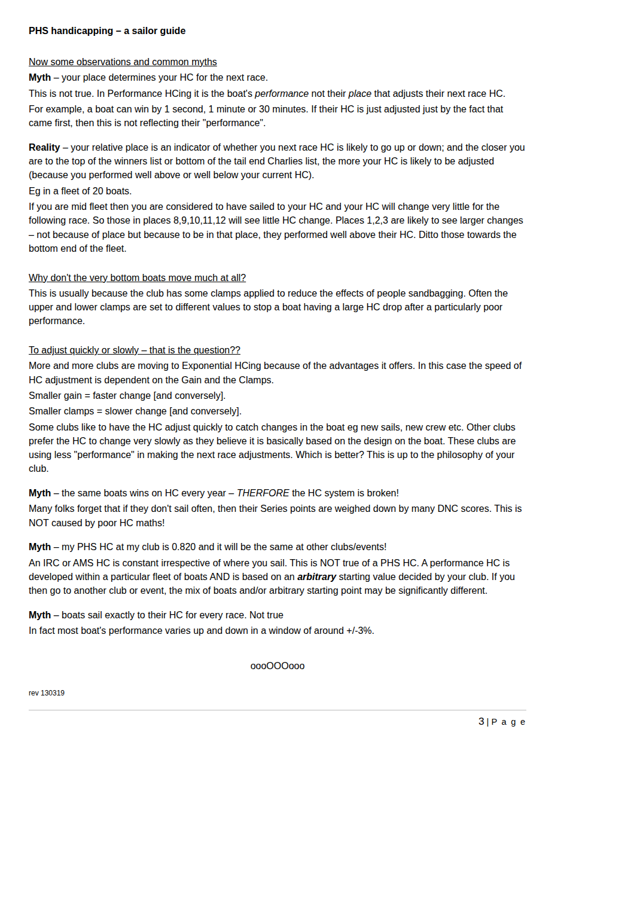PHS handicapping – a sailor guide
Now some observations and common myths
Myth – your place determines your HC for the next race.
This is not true. In Performance HCing it is the boat's performance not their place that adjusts their next race HC.
For example, a boat can win by 1 second, 1 minute or 30 minutes. If their HC is just adjusted just by the fact that came first, then this is not reflecting their "performance".
Reality – your relative place is an indicator of whether you next race HC is likely to go up or down; and the closer you are to the top of the winners list or bottom of the tail end Charlies list, the more your HC is likely to be adjusted (because you performed well above or well below your current HC).
Eg in a fleet of 20 boats.
If you are mid fleet then you are considered to have sailed to your HC and your HC will change very little for the following race. So those in places 8,9,10,11,12 will see little HC change. Places 1,2,3 are likely to see larger changes – not because of place but because to be in that place, they performed well above their HC. Ditto those towards the bottom end of the fleet.
Why don't the very bottom boats move much at all?
This is usually because the club has some clamps applied to reduce the effects of people sandbagging. Often the upper and lower clamps are set to different values to stop a boat having a large HC drop after a particularly poor performance.
To adjust quickly or slowly – that is the question??
More and more clubs are moving to Exponential HCing because of the advantages it offers. In this case the speed of HC adjustment is dependent on the Gain and the Clamps.
Smaller gain = faster change [and conversely].
Smaller clamps = slower change [and conversely].
Some clubs like to have the HC adjust quickly to catch changes in the boat eg new sails, new crew etc. Other clubs prefer the HC to change very slowly as they believe it is basically based on the design on the boat. These clubs are using less "performance" in making the next race adjustments. Which is better? This is up to the philosophy of your club.
Myth – the same boats wins on HC every year – THERFORE the HC system is broken!
Many folks forget that if they don't sail often, then their Series points are weighed down by many DNC scores. This is NOT caused by poor HC maths!
Myth – my PHS HC at my club is 0.820 and it will be the same at other clubs/events!
An IRC or AMS HC is constant irrespective of where you sail. This is NOT true of a PHS HC. A performance HC is developed within a particular fleet of boats AND is based on an arbitrary starting value decided by your club. If you then go to another club or event, the mix of boats and/or arbitrary starting point may be significantly different.
Myth – boats sail exactly to their HC for every race. Not true
In fact most boat's performance varies up and down in a window of around +/-3%.
oooOOOooo
rev 130319
3 | P a g e